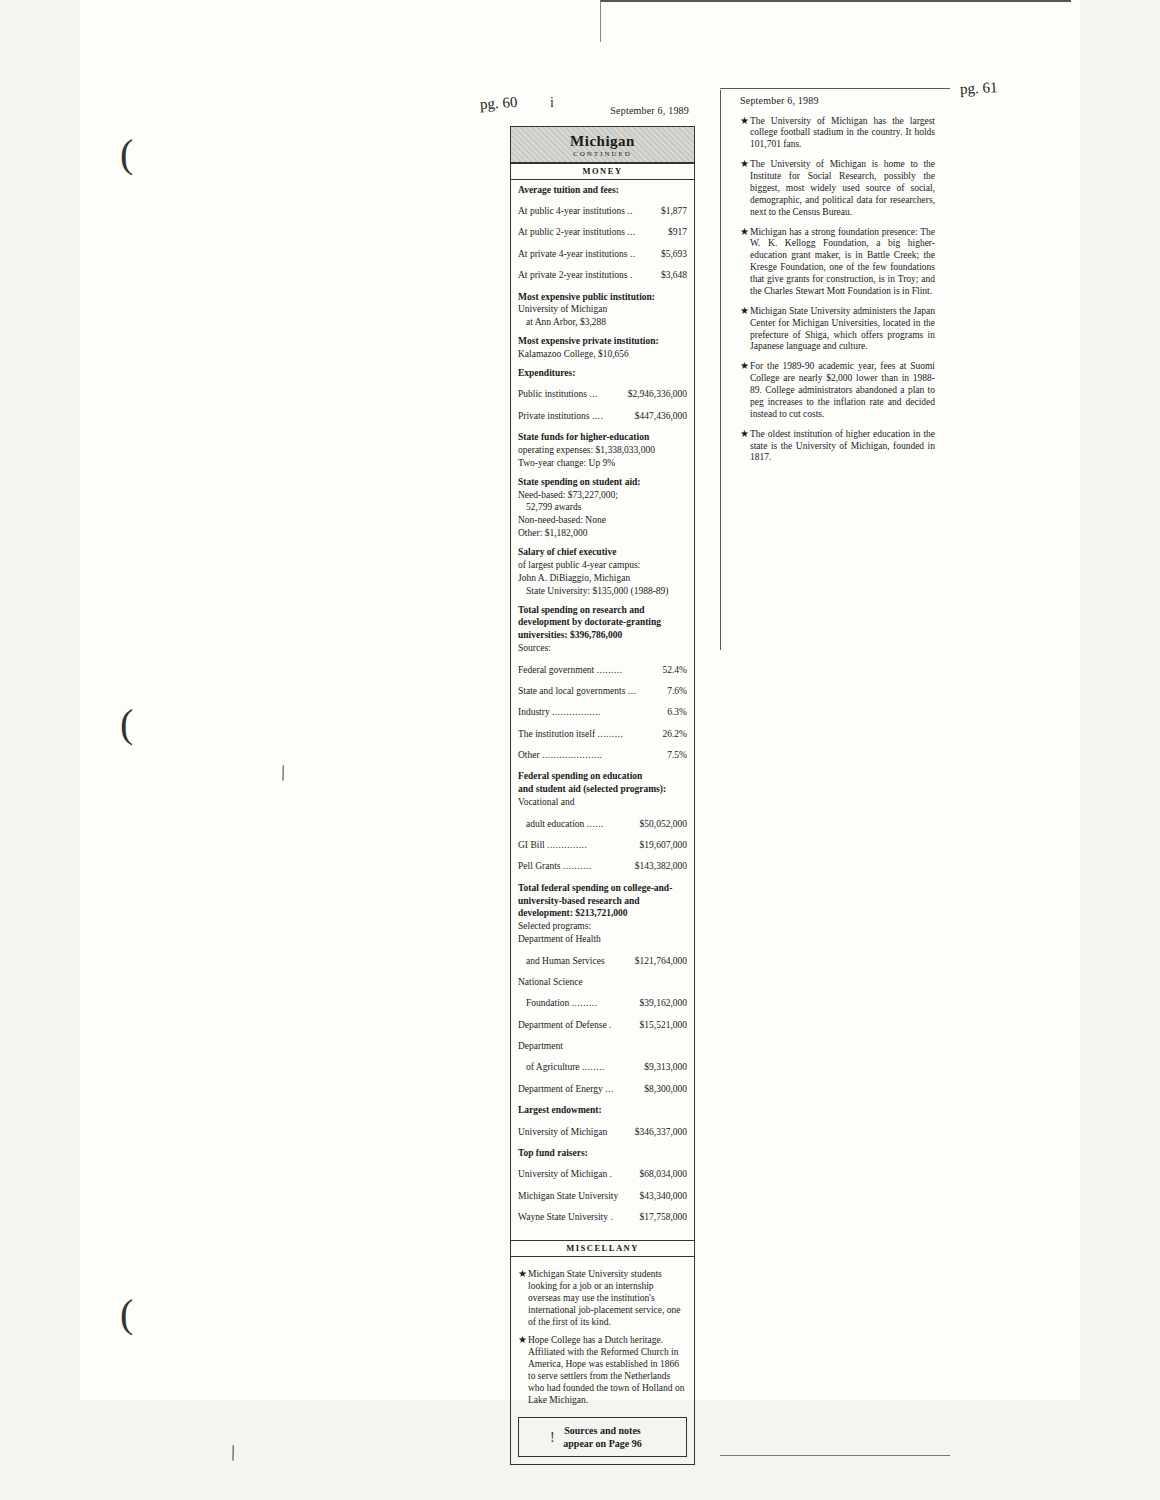( ( ( i ! \ \
pg. 60
pg. 61
September 6, 1989
Michigan
continued
MONEY
Average tuition and fees:
At public 4-year institutions ..$1,877
At public 2-year institutions ...$917
At private 4-year institutions ..$5,693
At private 2-year institutions .$3,648
Most expensive public institution:
University of Michigan
at Ann Arbor, $3,288
Most expensive private institution:
Kalamazoo College, $10,656
Expenditures:
Public institutions ...$2,946,336,000
Private institutions ....$447,436,000
State funds for higher-education
operating expenses: $1,338,033,000
Two-year change: Up 9%
State spending on student aid:
Need-based: $73,227,000;
52,799 awards
Non-need-based: None
Other: $1,182,000
Salary of chief executive
of largest public 4-year campus:
John A. DiBiaggio, Michigan
State University: $135,000 (1988-89)
Total spending on research and
development by doctorate-granting
universities: $396,786,000
Sources:
Federal government ......... 52.4%
State and local governments ... 7.6%
Industry ................. 6.3%
The institution itself ......... 26.2%
Other ..................... 7.5%
Federal spending on education
and student aid (selected programs):
Vocational and
adult education ......$50,052,000
GI Bill ..............$19,607,000
Pell Grants ..........$143,382,000
Total federal spending on college-and-
university-based research and
development: $213,721,000
Selected programs:
Department of Health
and Human Services$121,764,000
National Science
Foundation .........$39,162,000
Department of Defense .$15,521,000
Department
of Agriculture ........$9,313,000
Department of Energy ...$8,300,000
Largest endowment:
University of Michigan$346,337,000
Top fund raisers:
University of Michigan .$68,034,000
Michigan State University$43,340,000
Wayne State University .$17,758,000
MISCELLANY
★ Michigan State University students looking for a job or an internship overseas may use the institution's international job-placement service, one of the first of its kind.
★ Hope College has a Dutch heritage. Affiliated with the Reformed Church in America, Hope was established in 1866 to serve settlers from the Netherlands who had founded the town of Holland on Lake Michigan.
Sources and notes
appear on Page 96
September 6, 1989
★ The University of Michigan has the largest college football stadium in the country. It holds 101,701 fans.
★ The University of Michigan is home to the Institute for Social Research, possibly the biggest, most widely used source of social, demographic, and political data for researchers, next to the Census Bureau.
★ Michigan has a strong foundation presence: The W. K. Kellogg Foundation, a big higher-education grant maker, is in Battle Creek; the Kresge Foundation, one of the few foundations that give grants for construction, is in Troy; and the Charles Stewart Mott Foundation is in Flint.
★ Michigan State University administers the Japan Center for Michigan Universities, located in the prefecture of Shiga, which offers programs in Japanese language and culture.
★ For the 1989-90 academic year, fees at Suomi College are nearly $2,000 lower than in 1988-89. College administrators abandoned a plan to peg increases to the inflation rate and decided instead to cut costs.
★ The oldest institution of higher education in the state is the University of Michigan, founded in 1817.